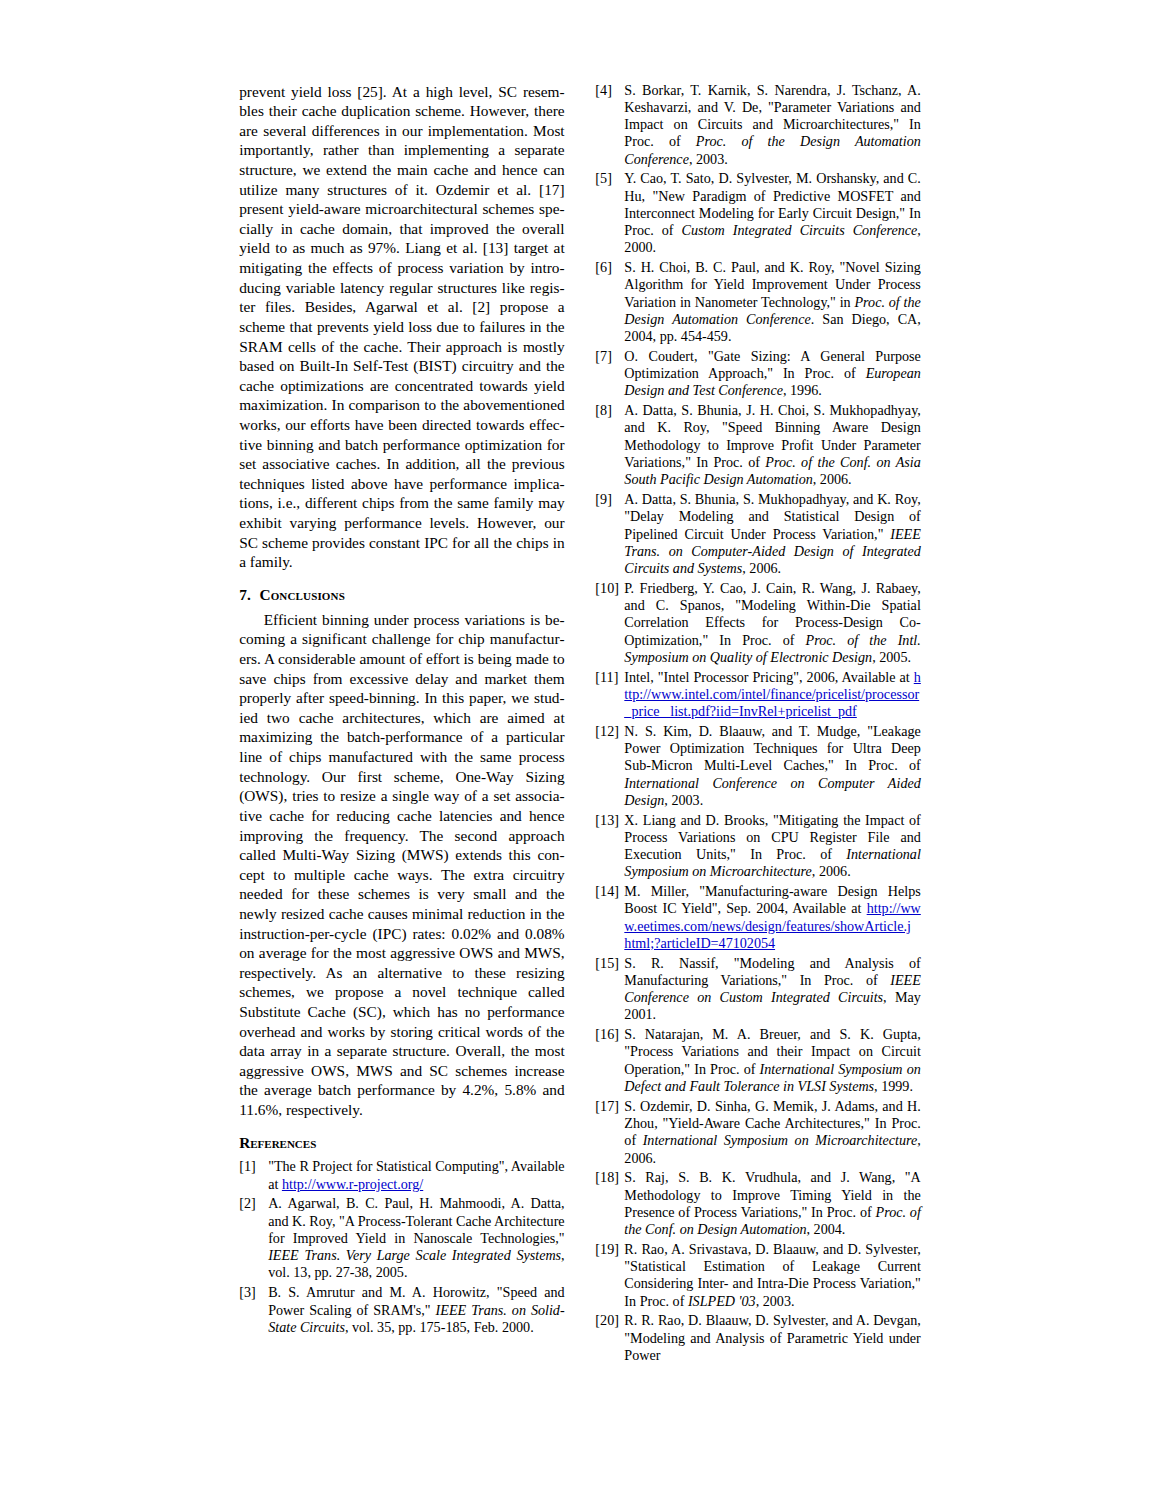prevent yield loss [25]. At a high level, SC resembles their cache duplication scheme. However, there are several differences in our implementation. Most importantly, rather than implementing a separate structure, we extend the main cache and hence can utilize many structures of it. Ozdemir et al. [17] present yield-aware microarchitectural schemes specially in cache domain, that improved the overall yield to as much as 97%. Liang et al. [13] target at mitigating the effects of process variation by introducing variable latency regular structures like register files. Besides, Agarwal et al. [2] propose a scheme that prevents yield loss due to failures in the SRAM cells of the cache. Their approach is mostly based on Built-In Self-Test (BIST) circuitry and the cache optimizations are concentrated towards yield maximization. In comparison to the abovementioned works, our efforts have been directed towards effective binning and batch performance optimization for set associative caches. In addition, all the previous techniques listed above have performance implications, i.e., different chips from the same family may exhibit varying performance levels. However, our SC scheme provides constant IPC for all the chips in a family.
7. Conclusions
Efficient binning under process variations is becoming a significant challenge for chip manufacturers. A considerable amount of effort is being made to save chips from excessive delay and market them properly after speed-binning. In this paper, we studied two cache architectures, which are aimed at maximizing the batch-performance of a particular line of chips manufactured with the same process technology. Our first scheme, One-Way Sizing (OWS), tries to resize a single way of a set associative cache for reducing cache latencies and hence improving the frequency. The second approach called Multi-Way Sizing (MWS) extends this concept to multiple cache ways. The extra circuitry needed for these schemes is very small and the newly resized cache causes minimal reduction in the instruction-per-cycle (IPC) rates: 0.02% and 0.08% on average for the most aggressive OWS and MWS, respectively. As an alternative to these resizing schemes, we propose a novel technique called Substitute Cache (SC), which has no performance overhead and works by storing critical words of the data array in a separate structure. Overall, the most aggressive OWS, MWS and SC schemes increase the average batch performance by 4.2%, 5.8% and 11.6%, respectively.
References
[1]"The R Project for Statistical Computing", Available at http://www.r-project.org/
[2] A. Agarwal, B. C. Paul, H. Mahmoodi, A. Datta, and K. Roy, "A Process-Tolerant Cache Architecture for Improved Yield in Nanoscale Technologies," IEEE Trans. Very Large Scale Integrated Systems, vol. 13, pp. 27-38, 2005.
[3] B. S. Amrutur and M. A. Horowitz, "Speed and Power Scaling of SRAM's," IEEE Trans. on Solid-State Circuits, vol. 35, pp. 175-185, Feb. 2000.
[4] S. Borkar, T. Karnik, S. Narendra, J. Tschanz, A. Keshavarzi, and V. De, "Parameter Variations and Impact on Circuits and Microarchitectures," In Proc. of Proc. of the Design Automation Conference, 2003.
[5] Y. Cao, T. Sato, D. Sylvester, M. Orshansky, and C. Hu, "New Paradigm of Predictive MOSFET and Interconnect Modeling for Early Circuit Design," In Proc. of Custom Integrated Circuits Conference, 2000.
[6] S. H. Choi, B. C. Paul, and K. Roy, "Novel Sizing Algorithm for Yield Improvement Under Process Variation in Nanometer Technology," in Proc. of the Design Automation Conference. San Diego, CA, 2004, pp. 454-459.
[7] O. Coudert, "Gate Sizing: A General Purpose Optimization Approach," In Proc. of European Design and Test Conference, 1996.
[8] A. Datta, S. Bhunia, J. H. Choi, S. Mukhopadhyay, and K. Roy, "Speed Binning Aware Design Methodology to Improve Profit Under Parameter Variations," In Proc. of Proc. of the Conf. on Asia South Pacific Design Automation, 2006.
[9] A. Datta, S. Bhunia, S. Mukhopadhyay, and K. Roy, "Delay Modeling and Statistical Design of Pipelined Circuit Under Process Variation," IEEE Trans. on Computer-Aided Design of Integrated Circuits and Systems, 2006.
[10] P. Friedberg, Y. Cao, J. Cain, R. Wang, J. Rabaey, and C. Spanos, "Modeling Within-Die Spatial Correlation Effects for Process-Design Co-Optimization," In Proc. of Proc. of the Intl. Symposium on Quality of Electronic Design, 2005.
[11] Intel, "Intel Processor Pricing", 2006, Available at http://www.intel.com/intel/finance/pricelist/processor_price_ list.pdf?iid=InvRel+pricelist_pdf
[12] N. S. Kim, D. Blaauw, and T. Mudge, "Leakage Power Optimization Techniques for Ultra Deep Sub-Micron Multi-Level Caches," In Proc. of International Conference on Computer Aided Design, 2003.
[13] X. Liang and D. Brooks, "Mitigating the Impact of Process Variations on CPU Register File and Execution Units," In Proc. of International Symposium on Microarchitecture, 2006.
[14] M. Miller, "Manufacturing-aware Design Helps Boost IC Yield", Sep. 2004, Available at http://www.eetimes.com/news/design/features/showArticle.j html;?articleID=47102054
[15] S. R. Nassif, "Modeling and Analysis of Manufacturing Variations," In Proc. of IEEE Conference on Custom Integrated Circuits, May 2001.
[16] S. Natarajan, M. A. Breuer, and S. K. Gupta, "Process Variations and their Impact on Circuit Operation," In Proc. of International Symposium on Defect and Fault Tolerance in VLSI Systems, 1999.
[17] S. Ozdemir, D. Sinha, G. Memik, J. Adams, and H. Zhou, "Yield-Aware Cache Architectures," In Proc. of International Symposium on Microarchitecture, 2006.
[18] S. Raj, S. B. K. Vrudhula, and J. Wang, "A Methodology to Improve Timing Yield in the Presence of Process Variations," In Proc. of Proc. of the Conf. on Design Automation, 2004.
[19] R. Rao, A. Srivastava, D. Blaauw, and D. Sylvester, "Statistical Estimation of Leakage Current Considering Inter- and Intra-Die Process Variation," In Proc. of ISLPED '03, 2003.
[20] R. R. Rao, D. Blaauw, D. Sylvester, and A. Devgan, "Modeling and Analysis of Parametric Yield under Power